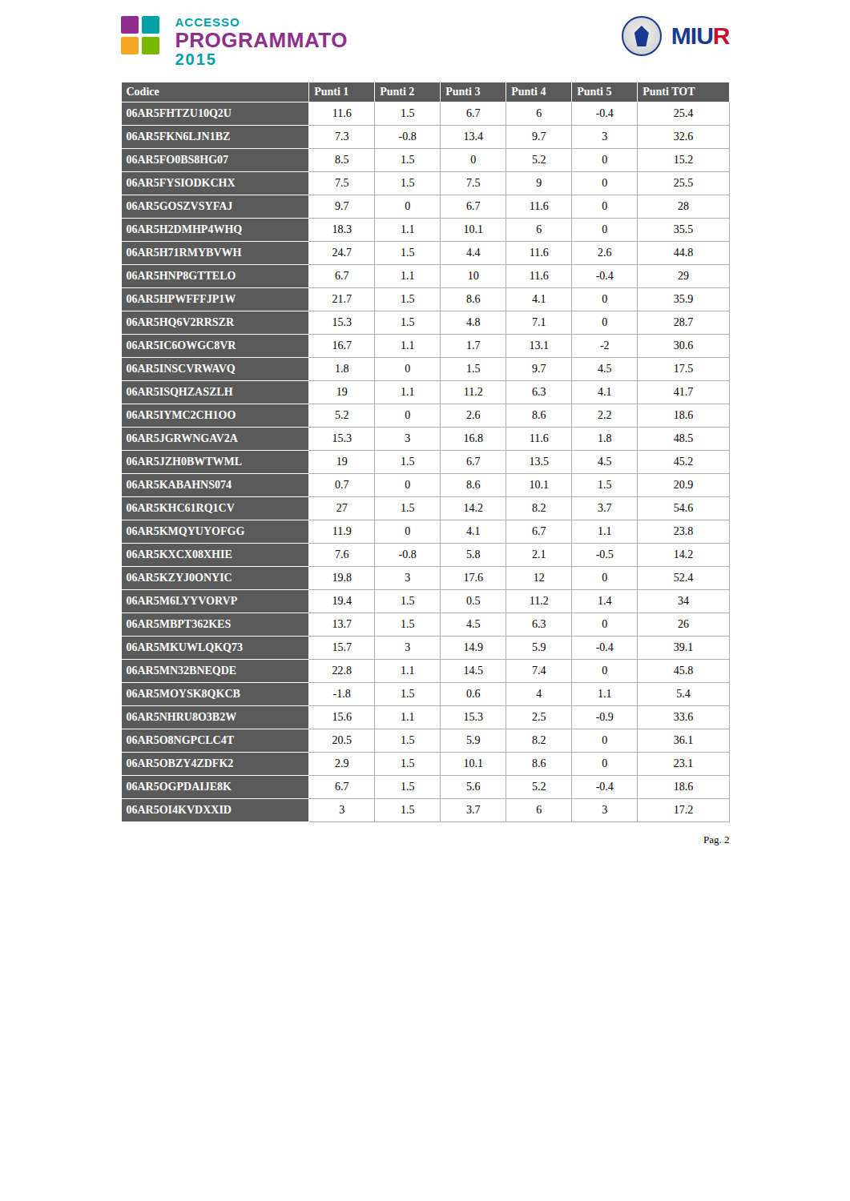ACCESSO
PROGRAMMATO
2015
MIUR
| Codice | Punti 1 | Punti 2 | Punti 3 | Punti 4 | Punti 5 | Punti TOT |
| --- | --- | --- | --- | --- | --- | --- |
| 06AR5FHTZU10Q2U | 11.6 | 1.5 | 6.7 | 6 | -0.4 | 25.4 |
| 06AR5FKN6LJN1BZ | 7.3 | -0.8 | 13.4 | 9.7 | 3 | 32.6 |
| 06AR5FO0BS8HG07 | 8.5 | 1.5 | 0 | 5.2 | 0 | 15.2 |
| 06AR5FYSIODKCHX | 7.5 | 1.5 | 7.5 | 9 | 0 | 25.5 |
| 06AR5GOSZVSYFAJ | 9.7 | 0 | 6.7 | 11.6 | 0 | 28 |
| 06AR5H2DMHP4WHQ | 18.3 | 1.1 | 10.1 | 6 | 0 | 35.5 |
| 06AR5H71RMYBVWH | 24.7 | 1.5 | 4.4 | 11.6 | 2.6 | 44.8 |
| 06AR5HNP8GTTELO | 6.7 | 1.1 | 10 | 11.6 | -0.4 | 29 |
| 06AR5HPWFFFJP1W | 21.7 | 1.5 | 8.6 | 4.1 | 0 | 35.9 |
| 06AR5HQ6V2RRSZR | 15.3 | 1.5 | 4.8 | 7.1 | 0 | 28.7 |
| 06AR5IC6OWGC8VR | 16.7 | 1.1 | 1.7 | 13.1 | -2 | 30.6 |
| 06AR5INSCVRWAVQ | 1.8 | 0 | 1.5 | 9.7 | 4.5 | 17.5 |
| 06AR5ISQHZASZLH | 19 | 1.1 | 11.2 | 6.3 | 4.1 | 41.7 |
| 06AR5IYMC2CH1OO | 5.2 | 0 | 2.6 | 8.6 | 2.2 | 18.6 |
| 06AR5JGRWNGAV2A | 15.3 | 3 | 16.8 | 11.6 | 1.8 | 48.5 |
| 06AR5JZH0BWTWML | 19 | 1.5 | 6.7 | 13.5 | 4.5 | 45.2 |
| 06AR5KABAHNS074 | 0.7 | 0 | 8.6 | 10.1 | 1.5 | 20.9 |
| 06AR5KHC61RQ1CV | 27 | 1.5 | 14.2 | 8.2 | 3.7 | 54.6 |
| 06AR5KMQYUYOFGG | 11.9 | 0 | 4.1 | 6.7 | 1.1 | 23.8 |
| 06AR5KXCX08XHIE | 7.6 | -0.8 | 5.8 | 2.1 | -0.5 | 14.2 |
| 06AR5KZYJ0ONYIC | 19.8 | 3 | 17.6 | 12 | 0 | 52.4 |
| 06AR5M6LYYVORVP | 19.4 | 1.5 | 0.5 | 11.2 | 1.4 | 34 |
| 06AR5MBPT362KES | 13.7 | 1.5 | 4.5 | 6.3 | 0 | 26 |
| 06AR5MKUWLQKQ73 | 15.7 | 3 | 14.9 | 5.9 | -0.4 | 39.1 |
| 06AR5MN32BNEQDE | 22.8 | 1.1 | 14.5 | 7.4 | 0 | 45.8 |
| 06AR5MOYSK8QKCB | -1.8 | 1.5 | 0.6 | 4 | 1.1 | 5.4 |
| 06AR5NHRU8O3B2W | 15.6 | 1.1 | 15.3 | 2.5 | -0.9 | 33.6 |
| 06AR5O8NGPCLC4T | 20.5 | 1.5 | 5.9 | 8.2 | 0 | 36.1 |
| 06AR5OBZY4ZDFK2 | 2.9 | 1.5 | 10.1 | 8.6 | 0 | 23.1 |
| 06AR5OGPDAIJE8K | 6.7 | 1.5 | 5.6 | 5.2 | -0.4 | 18.6 |
| 06AR5OI4KVDXXID | 3 | 1.5 | 3.7 | 6 | 3 | 17.2 |
Pag. 2